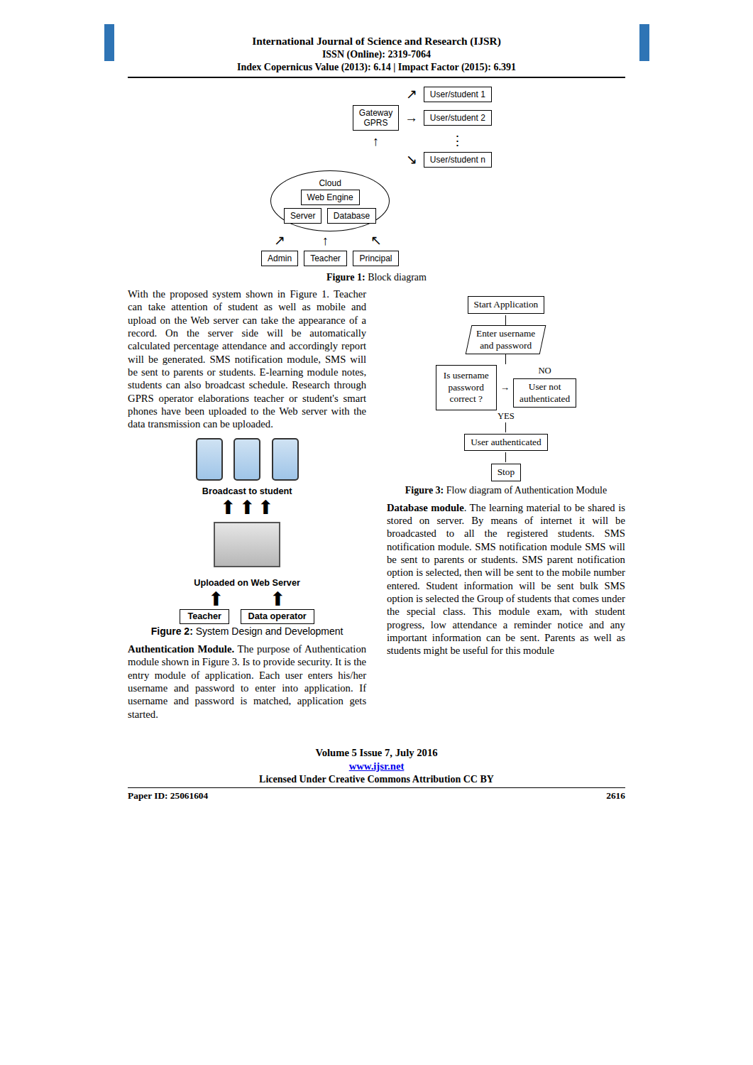International Journal of Science and Research (IJSR)
ISSN (Online): 2319-7064
Index Copernicus Value (2013): 6.14 | Impact Factor (2015): 6.391
| | | | ↗ | User/student 1 |
| | | Gateway GPRS | → | User/student 2 |
| | | ↑ | | ⋮ |
| | | | ↘ | User/student n |
| Cloud Web Engine Server Database | | |
| ↗ | ↑ | ↖ | | |
| Admin | Teacher | Principal | | |
Figure 1: Block diagram
With the proposed system shown in Figure 1. Teacher can take attention of student as well as mobile and upload on the Web server can take the appearance of a record. On the server side will be automatically calculated percentage attendance and accordingly report will be generated. SMS notification module, SMS will be sent to parents or students. E-learning module notes, students can also broadcast schedule. Research through GPRS operator elaborations teacher or student's smart phones have been uploaded to the Web server with the data transmission can be uploaded.
Broadcast to student
⬆ ⬆ ⬆
Uploaded on Web Server
⬆ ⬆
Teacher Data operator
Figure 2: System Design and Development
Authentication Module. The purpose of Authentication module shown in Figure 3. Is to provide security. It is the entry module of application. Each user enters his/her username and password to enter into application. If username and password is matched, application gets started.
Start Application
Enter username
and password
| Is username password correct ? | → | NO User not authenticated |
YES
User authenticated
Stop
Figure 3: Flow diagram of Authentication Module
Database module. The learning material to be shared is stored on server. By means of internet it will be broadcasted to all the registered students. SMS notification module. SMS notification module SMS will be sent to parents or students. SMS parent notification option is selected, then will be sent to the mobile number entered. Student information will be sent bulk SMS option is selected the Group of students that comes under the special class. This module exam, with student progress, low attendance a reminder notice and any important information can be sent. Parents as well as students might be useful for this module
Volume 5 Issue 7, July 2016
www.ijsr.net
Licensed Under Creative Commons Attribution CC BY
Paper ID: 25061604 2616